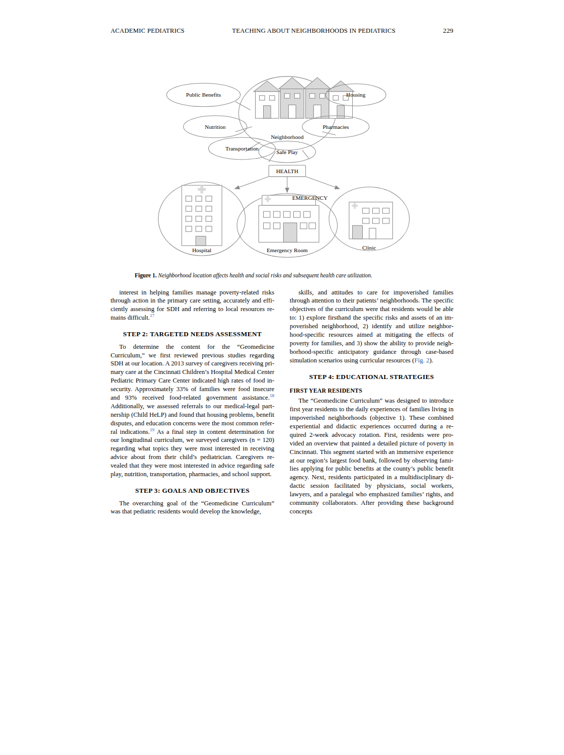Academic Pediatrics Teaching About Neighborhoods in Pediatrics 229
Public Benefits Nutrition Transportation Safe Play Pharmacies Housing Neighborhood HEALTH Hospital Emergency Room Clinic EMERGENCY
Figure 1. Neighborhood location affects health and social risks and subsequent health care utilization.
interest in helping families manage poverty-related risks through action in the primary care setting, accurately and efficiently assessing for SDH and referring to local resources remains difficult.17
Step 2: Targeted Needs Assessment
To determine the content for the “Geomedicine Curriculum,” we first reviewed previous studies regarding SDH at our location. A 2013 survey of caregivers receiving primary care at the Cincinnati Children’s Hospital Medical Center Pediatric Primary Care Center indicated high rates of food insecurity. Approximately 33% of families were food insecure and 93% received food-related government assistance.18 Additionally, we assessed referrals to our medical-legal partnership (Child HeLP) and found that housing problems, benefit disputes, and education concerns were the most common referral indications.19 As a final step in content determination for our longitudinal curriculum, we surveyed caregivers (n = 120) regarding what topics they were most interested in receiving advice about from their child’s pediatrician. Caregivers revealed that they were most interested in advice regarding safe play, nutrition, transportation, pharmacies, and school support.
Step 3: Goals and Objectives
The overarching goal of the “Geomedicine Curriculum” was that pediatric residents would develop the knowledge,
skills, and attitudes to care for impoverished families through attention to their patients’ neighborhoods. The specific objectives of the curriculum were that residents would be able to: 1) explore firsthand the specific risks and assets of an impoverished neighborhood, 2) identify and utilize neighborhood-specific resources aimed at mitigating the effects of poverty for families, and 3) show the ability to provide neighborhood-specific anticipatory guidance through case-based simulation scenarios using curricular resources (Fig. 2).
Step 4: Educational Strategies
First Year Residents
The “Geomedicine Curriculum” was designed to introduce first year residents to the daily experiences of families living in impoverished neighborhoods (objective 1). These combined experiential and didactic experiences occurred during a required 2-week advocacy rotation. First, residents were provided an overview that painted a detailed picture of poverty in Cincinnati. This segment started with an immersive experience at our region’s largest food bank, followed by observing families applying for public benefits at the county’s public benefit agency. Next, residents participated in a multidisciplinary didactic session facilitated by physicians, social workers, lawyers, and a paralegal who emphasized families’ rights, and community collaborators. After providing these background concepts